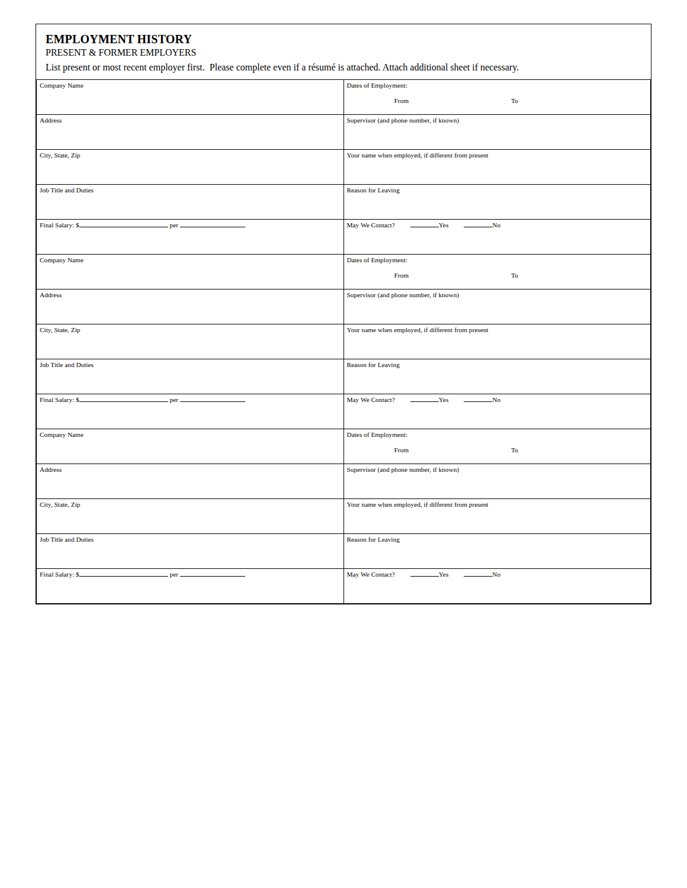EMPLOYMENT HISTORY
PRESENT & FORMER EMPLOYERS
List present or most recent employer first. Please complete even if a résumé is attached. Attach additional sheet if necessary.
| Company Name | Dates of Employment: From To |
| Address | Supervisor (and phone number, if known) |
| City, State, Zip | Your name when employed, if different from present |
| Job Title and Duties | Reason for Leaving |
| Final Salary: $ per | May We Contact? Yes No |
| Company Name | Dates of Employment: From To |
| Address | Supervisor (and phone number, if known) |
| City, State, Zip | Your name when employed, if different from present |
| Job Title and Duties | Reason for Leaving |
| Final Salary: $ per | May We Contact? Yes No |
| Company Name | Dates of Employment: From To |
| Address | Supervisor (and phone number, if known) |
| City, State, Zip | Your name when employed, if different from present |
| Job Title and Duties | Reason for Leaving |
| Final Salary: $ per | May We Contact? Yes No |